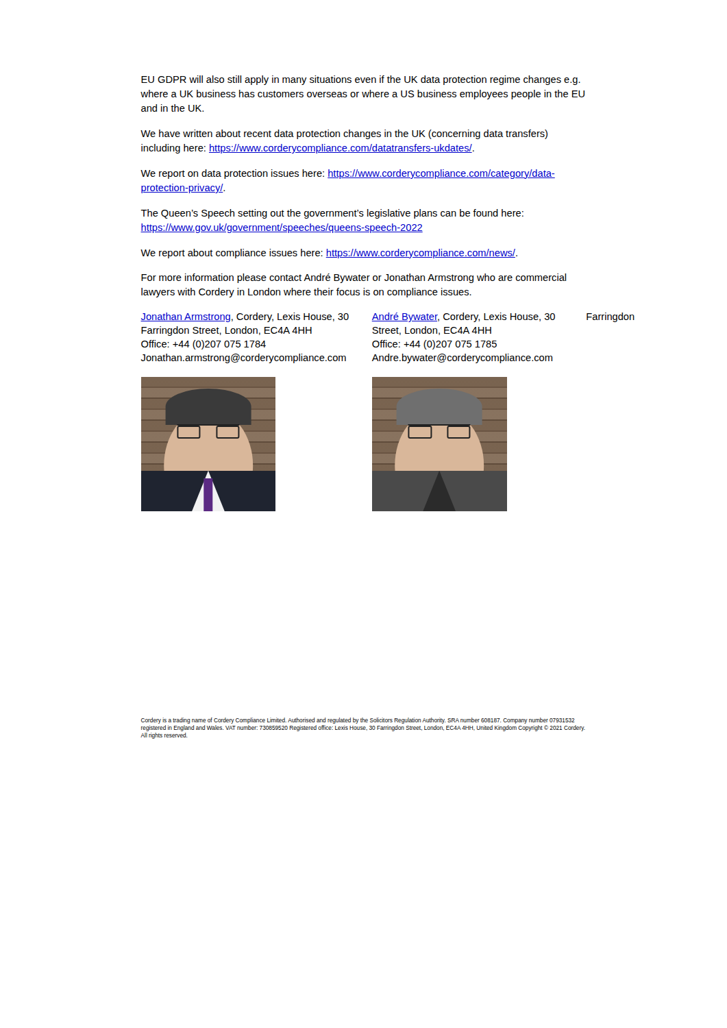EU GDPR will also still apply in many situations even if the UK data protection regime changes e.g. where a UK business has customers overseas or where a US business employees people in the EU and in the UK.
We have written about recent data protection changes in the UK (concerning data transfers) including here: https://www.corderycompliance.com/datatransfers-ukdates/.
We report on data protection issues here: https://www.corderycompliance.com/category/data-protection-privacy/.
The Queen’s Speech setting out the government’s legislative plans can be found here: https://www.gov.uk/government/speeches/queens-speech-2022
We report about compliance issues here: https://www.corderycompliance.com/news/.
For more information please contact André Bywater or Jonathan Armstrong who are commercial lawyers with Cordery in London where their focus is on compliance issues.
| Jonathan Armstrong , Cordery, Lexis House, 30 Farringdon Street, London, EC4A 4HH Office: +44 (0)207 075 1784 Jonathan.armstrong@corderycompliance.com | André Bywater , Cordery, Lexis House, 30 Farringdon Street, London, EC4A 4HH Office: +44 (0)207 075 1785 Andre.bywater@corderycompliance.com |
Cordery is a trading name of Cordery Compliance Limited. Authorised and regulated by the Solicitors Regulation Authority. SRA number 608187. Company number 07931532 registered in England and Wales. VAT number: 730859520 Registered office: Lexis House, 30 Farringdon Street, London, EC4A 4HH, United Kingdom Copyright © 2021 Cordery. All rights reserved.